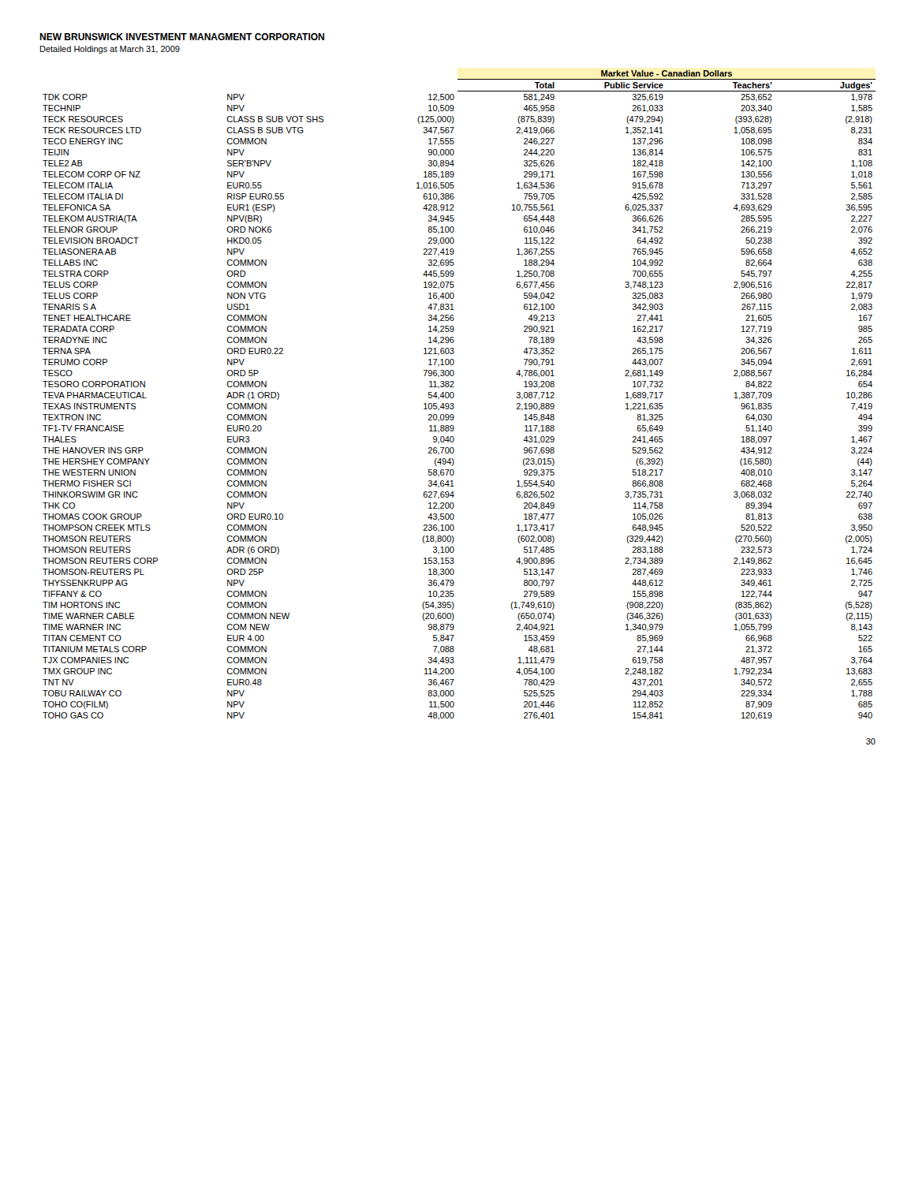NEW BRUNSWICK INVESTMENT MANAGMENT CORPORATION
Detailed Holdings at March 31, 2009
| | Market Value - Canadian Dollars |
| --- | --- |
| | Total | Public Service | Teachers' | Judges' |
| TDK CORP | NPV | 12,500 | 581,249 | 325,619 | 253,652 | 1,978 |
| TECHNIP | NPV | 10,509 | 465,958 | 261,033 | 203,340 | 1,585 |
| TECK RESOURCES | CLASS B SUB VOT SHS | (125,000) | (875,839) | (479,294) | (393,628) | (2,918) |
| TECK RESOURCES LTD | CLASS B SUB VTG | 347,567 | 2,419,066 | 1,352,141 | 1,058,695 | 8,231 |
| TECO ENERGY INC | COMMON | 17,555 | 246,227 | 137,296 | 108,098 | 834 |
| TEIJIN | NPV | 90,000 | 244,220 | 136,814 | 106,575 | 831 |
| TELE2 AB | SER'B'NPV | 30,894 | 325,626 | 182,418 | 142,100 | 1,108 |
| TELECOM CORP OF NZ | NPV | 185,189 | 299,171 | 167,598 | 130,556 | 1,018 |
| TELECOM ITALIA | EUR0.55 | 1,016,505 | 1,634,536 | 915,678 | 713,297 | 5,561 |
| TELECOM ITALIA DI | RISP EUR0.55 | 610,386 | 759,705 | 425,592 | 331,528 | 2,585 |
| TELEFONICA SA | EUR1 (ESP) | 428,912 | 10,755,561 | 6,025,337 | 4,693,629 | 36,595 |
| TELEKOM AUSTRIA(TA | NPV(BR) | 34,945 | 654,448 | 366,626 | 285,595 | 2,227 |
| TELENOR GROUP | ORD NOK6 | 85,100 | 610,046 | 341,752 | 266,219 | 2,076 |
| TELEVISION BROADCT | HKD0.05 | 29,000 | 115,122 | 64,492 | 50,238 | 392 |
| TELIASONERA AB | NPV | 227,419 | 1,367,255 | 765,945 | 596,658 | 4,652 |
| TELLABS INC | COMMON | 32,695 | 188,294 | 104,992 | 82,664 | 638 |
| TELSTRA CORP | ORD | 445,599 | 1,250,708 | 700,655 | 545,797 | 4,255 |
| TELUS CORP | COMMON | 192,075 | 6,677,456 | 3,748,123 | 2,906,516 | 22,817 |
| TELUS CORP | NON VTG | 16,400 | 594,042 | 325,083 | 266,980 | 1,979 |
| TENARIS S A | USD1 | 47,831 | 612,100 | 342,903 | 267,115 | 2,083 |
| TENET HEALTHCARE | COMMON | 34,256 | 49,213 | 27,441 | 21,605 | 167 |
| TERADATA CORP | COMMON | 14,259 | 290,921 | 162,217 | 127,719 | 985 |
| TERADYNE INC | COMMON | 14,296 | 78,189 | 43,598 | 34,326 | 265 |
| TERNA SPA | ORD EUR0.22 | 121,603 | 473,352 | 265,175 | 206,567 | 1,611 |
| TERUMO CORP | NPV | 17,100 | 790,791 | 443,007 | 345,094 | 2,691 |
| TESCO | ORD 5P | 796,300 | 4,786,001 | 2,681,149 | 2,088,567 | 16,284 |
| TESORO CORPORATION | COMMON | 11,382 | 193,208 | 107,732 | 84,822 | 654 |
| TEVA PHARMACEUTICAL | ADR (1 ORD) | 54,400 | 3,087,712 | 1,689,717 | 1,387,709 | 10,286 |
| TEXAS INSTRUMENTS | COMMON | 105,493 | 2,190,889 | 1,221,635 | 961,835 | 7,419 |
| TEXTRON INC | COMMON | 20,099 | 145,848 | 81,325 | 64,030 | 494 |
| TF1-TV FRANCAISE | EUR0.20 | 11,889 | 117,188 | 65,649 | 51,140 | 399 |
| THALES | EUR3 | 9,040 | 431,029 | 241,465 | 188,097 | 1,467 |
| THE HANOVER INS GRP | COMMON | 26,700 | 967,698 | 529,562 | 434,912 | 3,224 |
| THE HERSHEY COMPANY | COMMON | (494) | (23,015) | (6,392) | (16,580) | (44) |
| THE WESTERN UNION | COMMON | 58,670 | 929,375 | 518,217 | 408,010 | 3,147 |
| THERMO FISHER SCI | COMMON | 34,641 | 1,554,540 | 866,808 | 682,468 | 5,264 |
| THINKORSWIM GR INC | COMMON | 627,694 | 6,826,502 | 3,735,731 | 3,068,032 | 22,740 |
| THK CO | NPV | 12,200 | 204,849 | 114,758 | 89,394 | 697 |
| THOMAS COOK GROUP | ORD EUR0.10 | 43,500 | 187,477 | 105,026 | 81,813 | 638 |
| THOMPSON CREEK MTLS | COMMON | 236,100 | 1,173,417 | 648,945 | 520,522 | 3,950 |
| THOMSON REUTERS | COMMON | (18,800) | (602,008) | (329,442) | (270,560) | (2,005) |
| THOMSON REUTERS | ADR (6 ORD) | 3,100 | 517,485 | 283,188 | 232,573 | 1,724 |
| THOMSON REUTERS CORP | COMMON | 153,153 | 4,900,896 | 2,734,389 | 2,149,862 | 16,645 |
| THOMSON-REUTERS PL | ORD 25P | 18,300 | 513,147 | 287,469 | 223,933 | 1,746 |
| THYSSENKRUPP AG | NPV | 36,479 | 800,797 | 448,612 | 349,461 | 2,725 |
| TIFFANY & CO | COMMON | 10,235 | 279,589 | 155,898 | 122,744 | 947 |
| TIM HORTONS INC | COMMON | (54,395) | (1,749,610) | (908,220) | (835,862) | (5,528) |
| TIME WARNER CABLE | COMMON NEW | (20,600) | (650,074) | (346,326) | (301,633) | (2,115) |
| TIME WARNER INC | COM NEW | 98,879 | 2,404,921 | 1,340,979 | 1,055,799 | 8,143 |
| TITAN CEMENT CO | EUR 4.00 | 5,847 | 153,459 | 85,969 | 66,968 | 522 |
| TITANIUM METALS CORP | COMMON | 7,088 | 48,681 | 27,144 | 21,372 | 165 |
| TJX COMPANIES INC | COMMON | 34,493 | 1,111,479 | 619,758 | 487,957 | 3,764 |
| TMX GROUP INC | COMMON | 114,200 | 4,054,100 | 2,248,182 | 1,792,234 | 13,683 |
| TNT NV | EUR0.48 | 36,467 | 780,429 | 437,201 | 340,572 | 2,655 |
| TOBU RAILWAY CO | NPV | 83,000 | 525,525 | 294,403 | 229,334 | 1,788 |
| TOHO CO(FILM) | NPV | 11,500 | 201,446 | 112,852 | 87,909 | 685 |
| TOHO GAS CO | NPV | 48,000 | 276,401 | 154,841 | 120,619 | 940 |
30